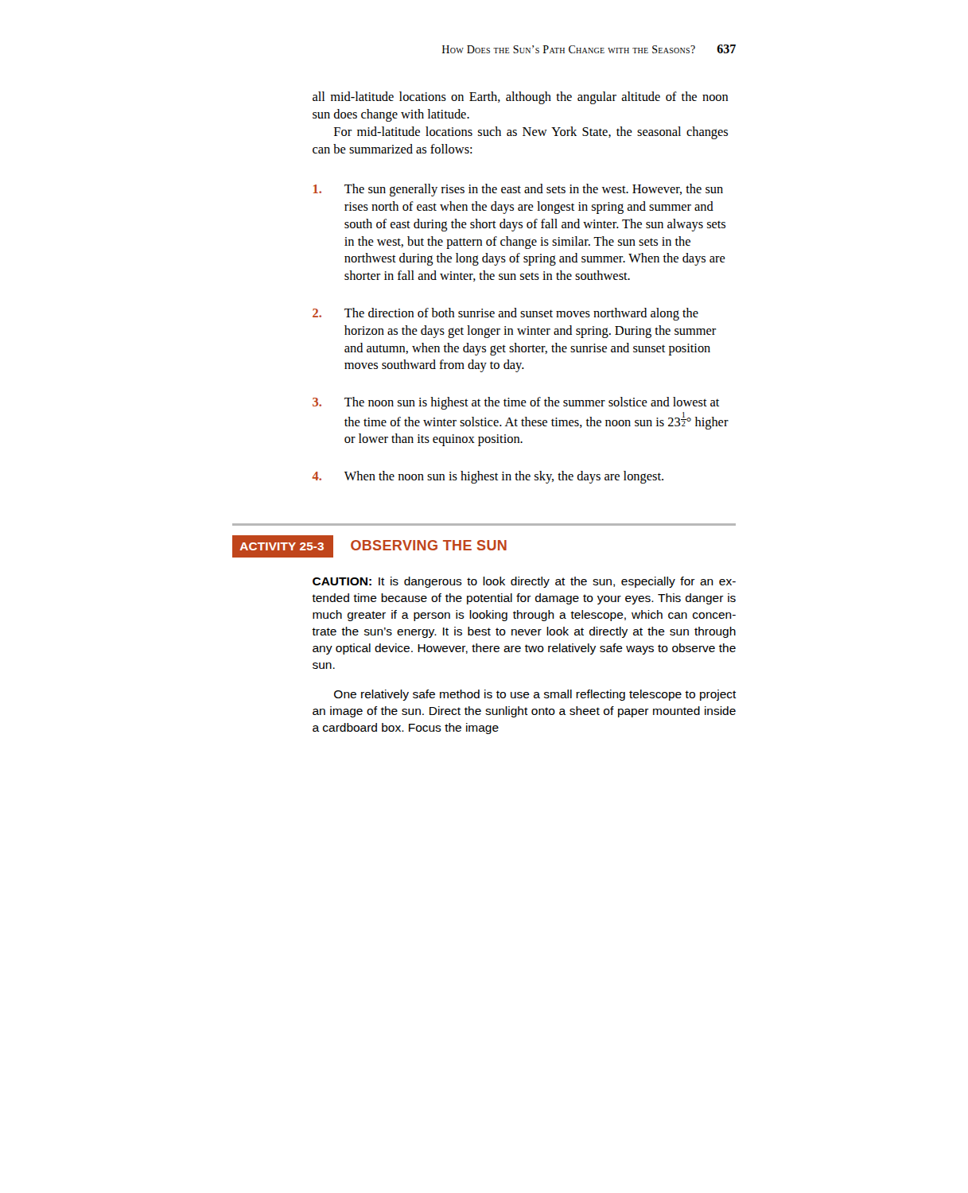How Does the Sun’s Path Change with the Seasons? 637
all mid-latitude locations on Earth, although the angular altitude of the noon sun does change with latitude.
For mid-latitude locations such as New York State, the seasonal changes can be summarized as follows:
The sun generally rises in the east and sets in the west. However, the sun rises north of east when the days are longest in spring and summer and south of east during the short days of fall and winter. The sun always sets in the west, but the pattern of change is similar. The sun sets in the northwest during the long days of spring and summer. When the days are shorter in fall and winter, the sun sets in the southwest.
The direction of both sunrise and sunset moves northward along the horizon as the days get longer in winter and spring. During the summer and autumn, when the days get shorter, the sunrise and sunset position moves southward from day to day.
The noon sun is highest at the time of the summer solstice and lowest at the time of the winter solstice. At these times, the noon sun is 2312° higher or lower than its equinox position.
When the noon sun is highest in the sky, the days are longest.
ACTIVITY 25-3
OBSERVING THE SUN
CAUTION: It is dangerous to look directly at the sun, especially for an extended time because of the potential for damage to your eyes. This danger is much greater if a person is looking through a telescope, which can concentrate the sun’s energy. It is best to never look at directly at the sun through any optical device. However, there are two relatively safe ways to observe the sun.
One relatively safe method is to use a small reflecting telescope to project an image of the sun. Direct the sunlight onto a sheet of paper mounted inside a cardboard box. Focus the image